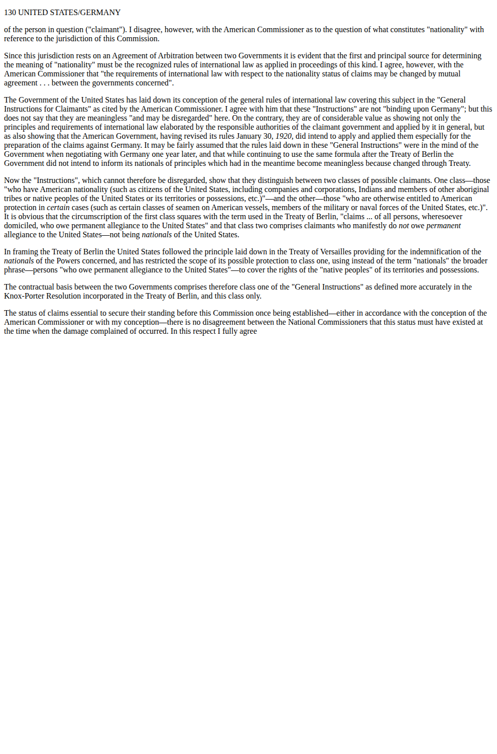130 UNITED STATES/GERMANY
of the person in question ("claimant"). I disagree, however, with the American Commissioner as to the question of what constitutes "nationality" with reference to the jurisdiction of this Commission.
Since this jurisdiction rests on an Agreement of Arbitration between two Governments it is evident that the first and principal source for determining the meaning of "nationality" must be the recognized rules of international law as applied in proceedings of this kind. I agree, however, with the American Commissioner that "the requirements of international law with respect to the nationality status of claims may be changed by mutual agreement . . . between the governments concerned".
The Government of the United States has laid down its conception of the general rules of international law covering this subject in the "General Instructions for Claimants" as cited by the American Commissioner. I agree with him that these "Instructions" are not "binding upon Germany"; but this does not say that they are meaningless "and may be disregarded" here. On the contrary, they are of considerable value as showing not only the principles and requirements of international law elaborated by the responsible authorities of the claimant government and applied by it in general, but as also showing that the American Government, having revised its rules January 30, 1920, did intend to apply and applied them especially for the preparation of the claims against Germany. It may be fairly assumed that the rules laid down in these "General Instructions" were in the mind of the Government when negotiating with Germany one year later, and that while continuing to use the same formula after the Treaty of Berlin the Government did not intend to inform its nationals of principles which had in the meantime become meaningless because changed through Treaty.
Now the "Instructions", which cannot therefore be disregarded, show that they distinguish between two classes of possible claimants. One class—those "who have American nationality (such as citizens of the United States, including companies and corporations, Indians and members of other aboriginal tribes or native peoples of the United States or its territories or possessions, etc.)"—and the other—those "who are otherwise entitled to American protection in certain cases (such as certain classes of seamen on American vessels, members of the military or naval forces of the United States, etc.)". It is obvious that the circumscription of the first class squares with the term used in the Treaty of Berlin, "claims ... of all persons, wheresoever domiciled, who owe permanent allegiance to the United States" and that class two comprises claimants who manifestly do not owe permanent allegiance to the United States—not being nationals of the United States.
In framing the Treaty of Berlin the United States followed the principle laid down in the Treaty of Versailles providing for the indemnification of the nationals of the Powers concerned, and has restricted the scope of its possible protection to class one, using instead of the term "nationals" the broader phrase—persons "who owe permanent allegiance to the United States"—to cover the rights of the "native peoples" of its territories and possessions.
The contractual basis between the two Governments comprises therefore class one of the "General Instructions" as defined more accurately in the Knox-Porter Resolution incorporated in the Treaty of Berlin, and this class only.
The status of claims essential to secure their standing before this Commission once being established—either in accordance with the conception of the American Commissioner or with my conception—there is no disagreement between the National Commissioners that this status must have existed at the time when the damage complained of occurred. In this respect I fully agree